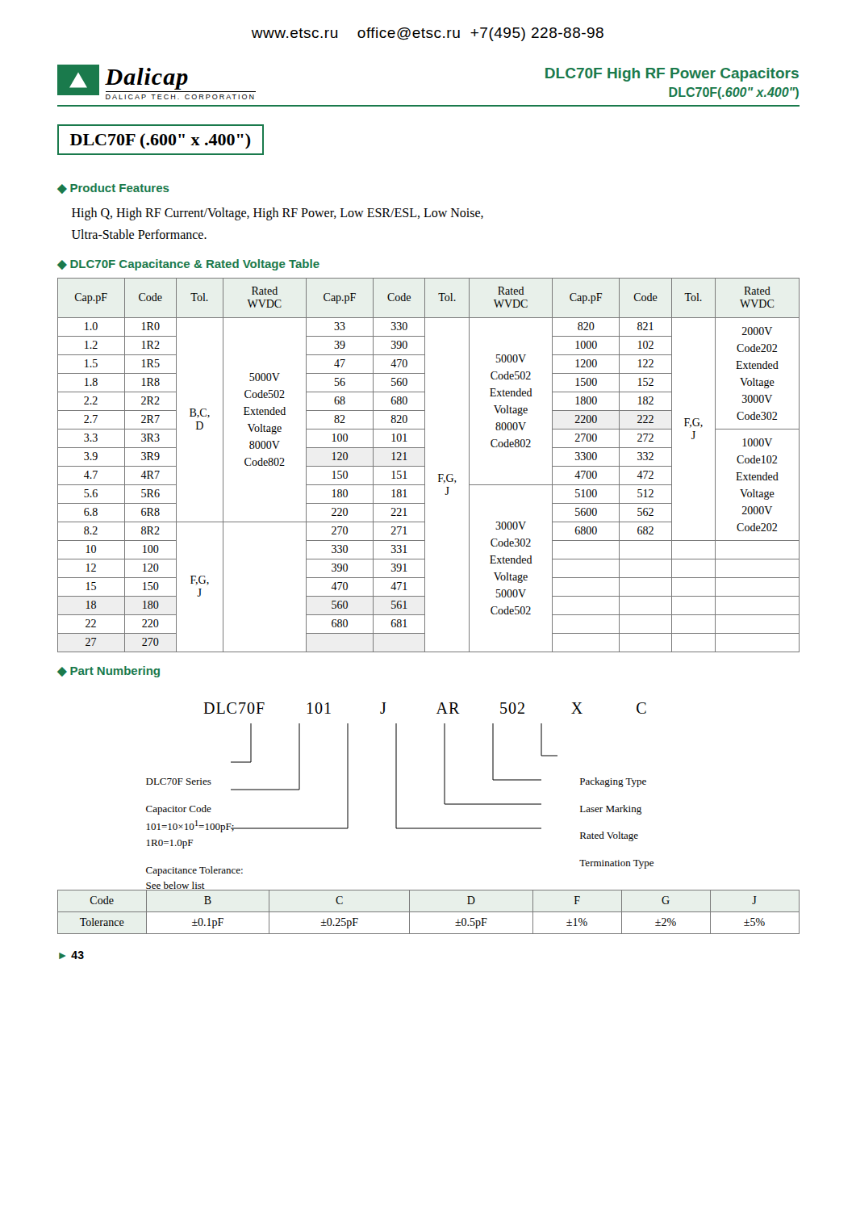www.etsc.ru office@etsc.ru +7(495) 228-88-98
Dalicap
DALICAP TECH. CORPORATION
DLC70F High RF Power Capacitors
DLC70F(.600" x.400")
DLC70F (.600" x .400")
◆Product Features
High Q, High RF Current/Voltage, High RF Power, Low ESR/ESL, Low Noise,
Ultra-Stable Performance.
◆DLC70F Capacitance & Rated Voltage Table
| Cap.pF | Code | Tol. | Rated WVDC | Cap.pF | Code | Tol. | Rated WVDC | Cap.pF | Code | Tol. | Rated WVDC |
| --- | --- | --- | --- | --- | --- | --- | --- | --- | --- | --- | --- |
| 1.0 | 1R0 | B,C, D | 5000V Code502 Extended Voltage 8000V Code802 | 33 | 330 | F,G, J | 5000V Code502 Extended Voltage 8000V Code802 | 820 | 821 | F,G, J | 2000V Code202 Extended Voltage 3000V Code302 |
| 1.2 | 1R2 | 39 | 390 | 1000 | 102 |
| 1.5 | 1R5 | 47 | 470 | 1200 | 122 |
| 1.8 | 1R8 | 56 | 560 | 1500 | 152 |
| 2.2 | 2R2 | 68 | 680 | 1800 | 182 |
| 2.7 | 2R7 | 82 | 820 | 2200 | 222 |
| 3.3 | 3R3 | 100 | 101 | 2700 | 272 | 1000V Code102 Extended Voltage 2000V Code202 |
| 3.9 | 3R9 | 120 | 121 | 3300 | 332 |
| 4.7 | 4R7 | 150 | 151 | 4700 | 472 |
| 5.6 | 5R6 | 180 | 181 | 3000V Code302 Extended Voltage 5000V Code502 | 5100 | 512 |
| 6.8 | 6R8 | 220 | 221 | 5600 | 562 |
| 8.2 | 8R2 | F,G, J | | 270 | 271 | 6800 | 682 |
| 10 | 100 | 330 | 331 | | | | |
| 12 | 120 | 390 | 391 | | | | |
| 15 | 150 | 470 | 471 | | | | |
| 18 | 180 | 560 | 561 | | | | |
| 22 | 220 | 680 | 681 | | | | |
| 27 | 270 | | | | | | |
◆Part Numbering
DLC70F 101 J AR 502 X C
DLC70F Series
Capacitor Code
101=10×101=100pF;
1R0=1.0pF
Capacitance Tolerance:
See below list
Packaging Type
Laser Marking
Rated Voltage
Termination Type
| Code | B | C | D | F | G | J |
| --- | --- | --- | --- | --- | --- | --- |
| Tolerance | ±0.1pF | ±0.25pF | ±0.5pF | ±1% | ±2% | ±5% |
►43